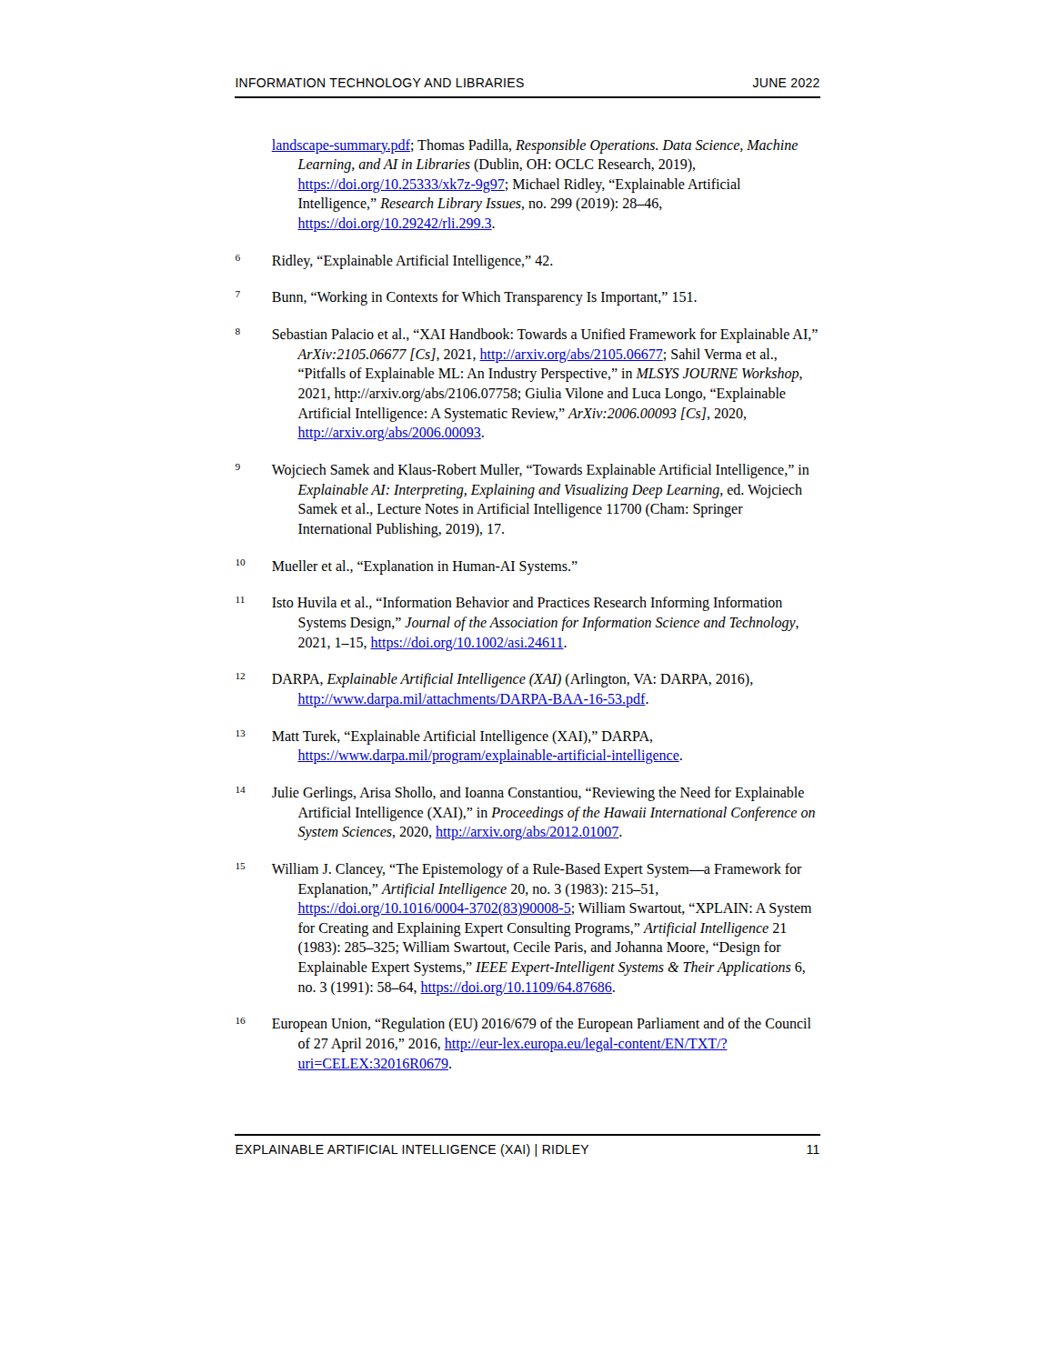Information Technology and Libraries June 2022
landscape-summary.pdf; Thomas Padilla, Responsible Operations. Data Science, Machine Learning, and AI in Libraries (Dublin, OH: OCLC Research, 2019), https://doi.org/10.25333/xk7z-9g97; Michael Ridley, “Explainable Artificial Intelligence,” Research Library Issues, no. 299 (2019): 28–46, https://doi.org/10.29242/rli.299.3.
6 Ridley, “Explainable Artificial Intelligence,” 42.
7 Bunn, “Working in Contexts for Which Transparency Is Important,” 151.
8 Sebastian Palacio et al., “XAI Handbook: Towards a Unified Framework for Explainable AI,” ArXiv:2105.06677 [Cs], 2021, http://arxiv.org/abs/2105.06677; Sahil Verma et al., “Pitfalls of Explainable ML: An Industry Perspective,” in MLSYS JOURNE Workshop, 2021, http://arxiv.org/abs/2106.07758; Giulia Vilone and Luca Longo, “Explainable Artificial Intelligence: A Systematic Review,” ArXiv:2006.00093 [Cs], 2020, http://arxiv.org/abs/2006.00093.
9 Wojciech Samek and Klaus-Robert Muller, “Towards Explainable Artificial Intelligence,” in Explainable AI: Interpreting, Explaining and Visualizing Deep Learning, ed. Wojciech Samek et al., Lecture Notes in Artificial Intelligence 11700 (Cham: Springer International Publishing, 2019), 17.
10 Mueller et al., “Explanation in Human-AI Systems.”
11 Isto Huvila et al., “Information Behavior and Practices Research Informing Information Systems Design,” Journal of the Association for Information Science and Technology, 2021, 1–15, https://doi.org/10.1002/asi.24611.
12 DARPA, Explainable Artificial Intelligence (XAI) (Arlington, VA: DARPA, 2016), http://www.darpa.mil/attachments/DARPA-BAA-16-53.pdf.
13 Matt Turek, “Explainable Artificial Intelligence (XAI),” DARPA, https://www.darpa.mil/program/explainable-artificial-intelligence.
14 Julie Gerlings, Arisa Shollo, and Ioanna Constantiou, “Reviewing the Need for Explainable Artificial Intelligence (XAI),” in Proceedings of the Hawaii International Conference on System Sciences, 2020, http://arxiv.org/abs/2012.01007.
15 William J. Clancey, “The Epistemology of a Rule-Based Expert System—a Framework for Explanation,” Artificial Intelligence 20, no. 3 (1983): 215–51, https://doi.org/10.1016/0004-3702(83)90008-5; William Swartout, “XPLAIN: A System for Creating and Explaining Expert Consulting Programs,” Artificial Intelligence 21 (1983): 285–325; William Swartout, Cecile Paris, and Johanna Moore, “Design for Explainable Expert Systems,” IEEE Expert-Intelligent Systems & Their Applications 6, no. 3 (1991): 58–64, https://doi.org/10.1109/64.87686.
16 European Union, “Regulation (EU) 2016/679 of the European Parliament and of the Council of 27 April 2016,” 2016, http://eur-lex.europa.eu/legal-content/EN/TXT/?uri=CELEX:32016R0679.
Explainable Artificial Intelligence (XAI) | Ridley 11